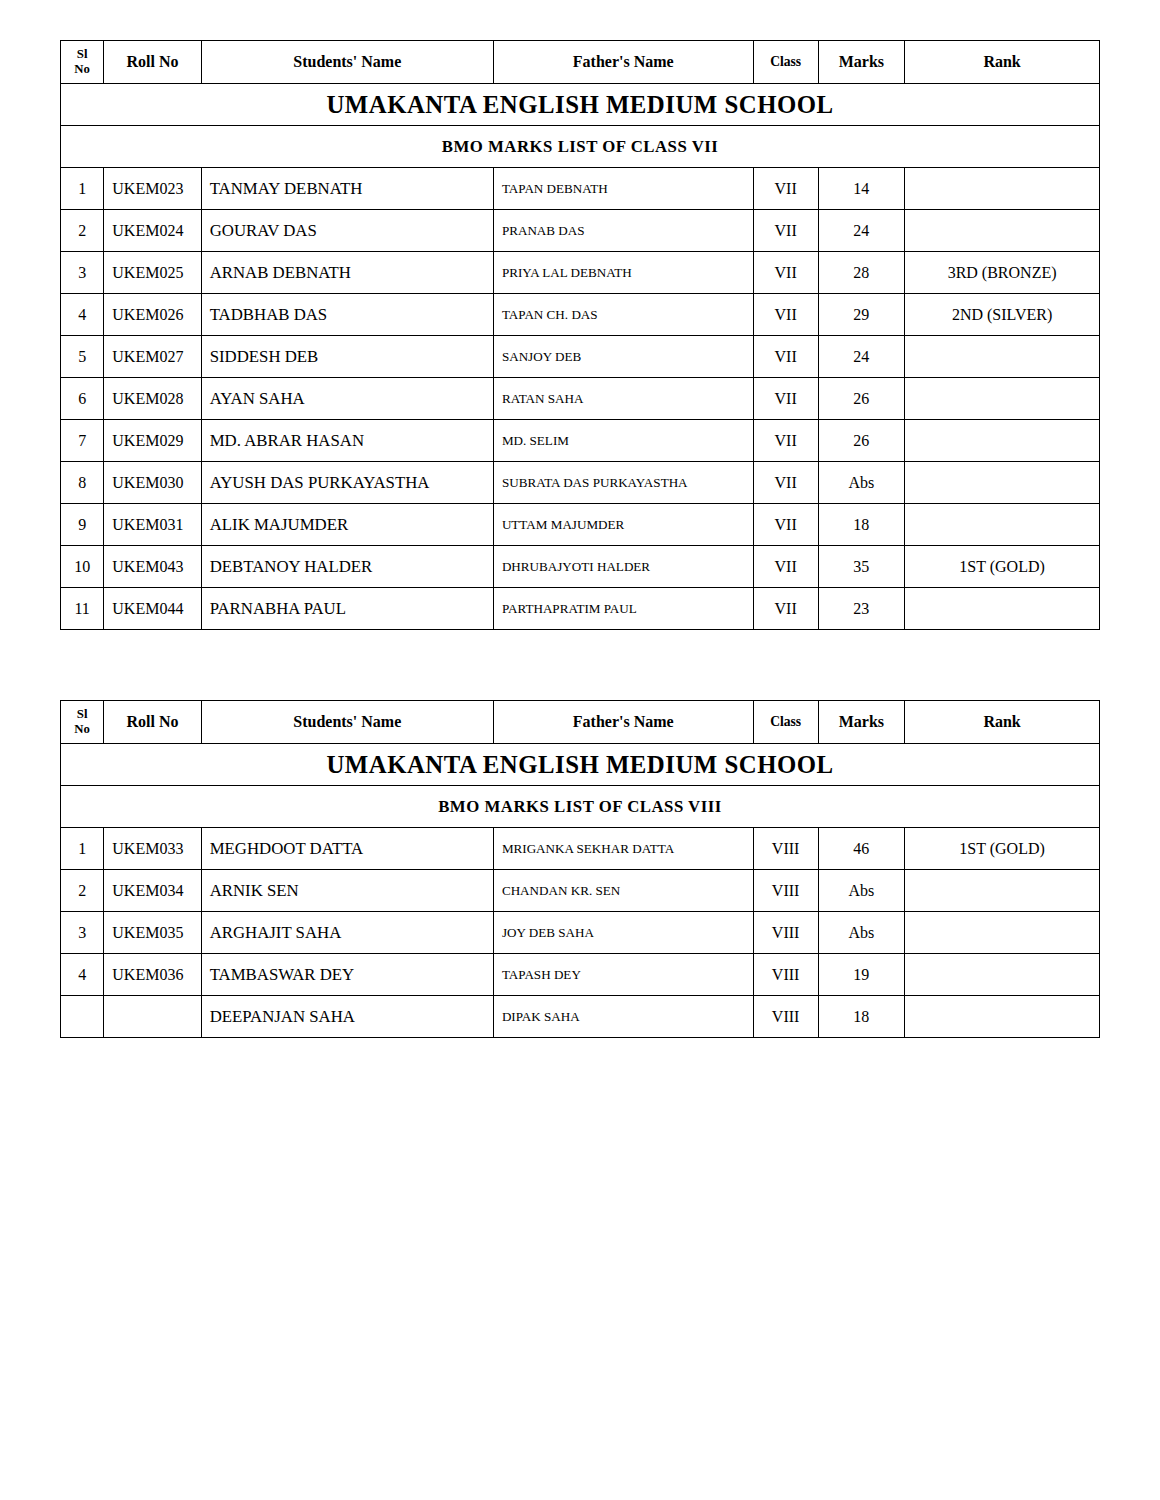| UMAKANTA ENGLISH MEDIUM SCHOOL |
| BMO MARKS LIST OF CLASS VII |
| Sl No | Roll No | Students' Name | Father's Name | Class | Marks | Rank |
| 1 | UKEM023 | TANMAY DEBNATH | TAPAN DEBNATH | VII | 14 | |
| 2 | UKEM024 | GOURAV DAS | PRANAB DAS | VII | 24 | |
| 3 | UKEM025 | ARNAB DEBNATH | PRIYA LAL DEBNATH | VII | 28 | 3RD (BRONZE) |
| 4 | UKEM026 | TADBHAB DAS | TAPAN CH. DAS | VII | 29 | 2ND (SILVER) |
| 5 | UKEM027 | SIDDESH DEB | SANJOY DEB | VII | 24 | |
| 6 | UKEM028 | AYAN SAHA | RATAN SAHA | VII | 26 | |
| 7 | UKEM029 | MD. ABRAR HASAN | MD. SELIM | VII | 26 | |
| 8 | UKEM030 | AYUSH DAS PURKAYASTHA | SUBRATA DAS PURKAYASTHA | VII | Abs | |
| 9 | UKEM031 | ALIK MAJUMDER | UTTAM MAJUMDER | VII | 18 | |
| 10 | UKEM043 | DEBTANOY HALDER | DHRUBAJYOTI HALDER | VII | 35 | 1ST (GOLD) |
| 11 | UKEM044 | PARNABHA PAUL | PARTHAPRATIM PAUL | VII | 23 | |
| UMAKANTA ENGLISH MEDIUM SCHOOL |
| BMO MARKS LIST OF CLASS VIII |
| Sl No | Roll No | Students' Name | Father's Name | Class | Marks | Rank |
| 1 | UKEM033 | MEGHDOOT DATTA | MRIGANKA SEKHAR DATTA | VIII | 46 | 1ST (GOLD) |
| 2 | UKEM034 | ARNIK SEN | CHANDAN KR. SEN | VIII | Abs | |
| 3 | UKEM035 | ARGHAJIT SAHA | JOY DEB SAHA | VIII | Abs | |
| 4 | UKEM036 | TAMBASWAR DEY | TAPASH DEY | VIII | 19 | |
| | | DEEPANJAN SAHA | DIPAK SAHA | VIII | 18 | |